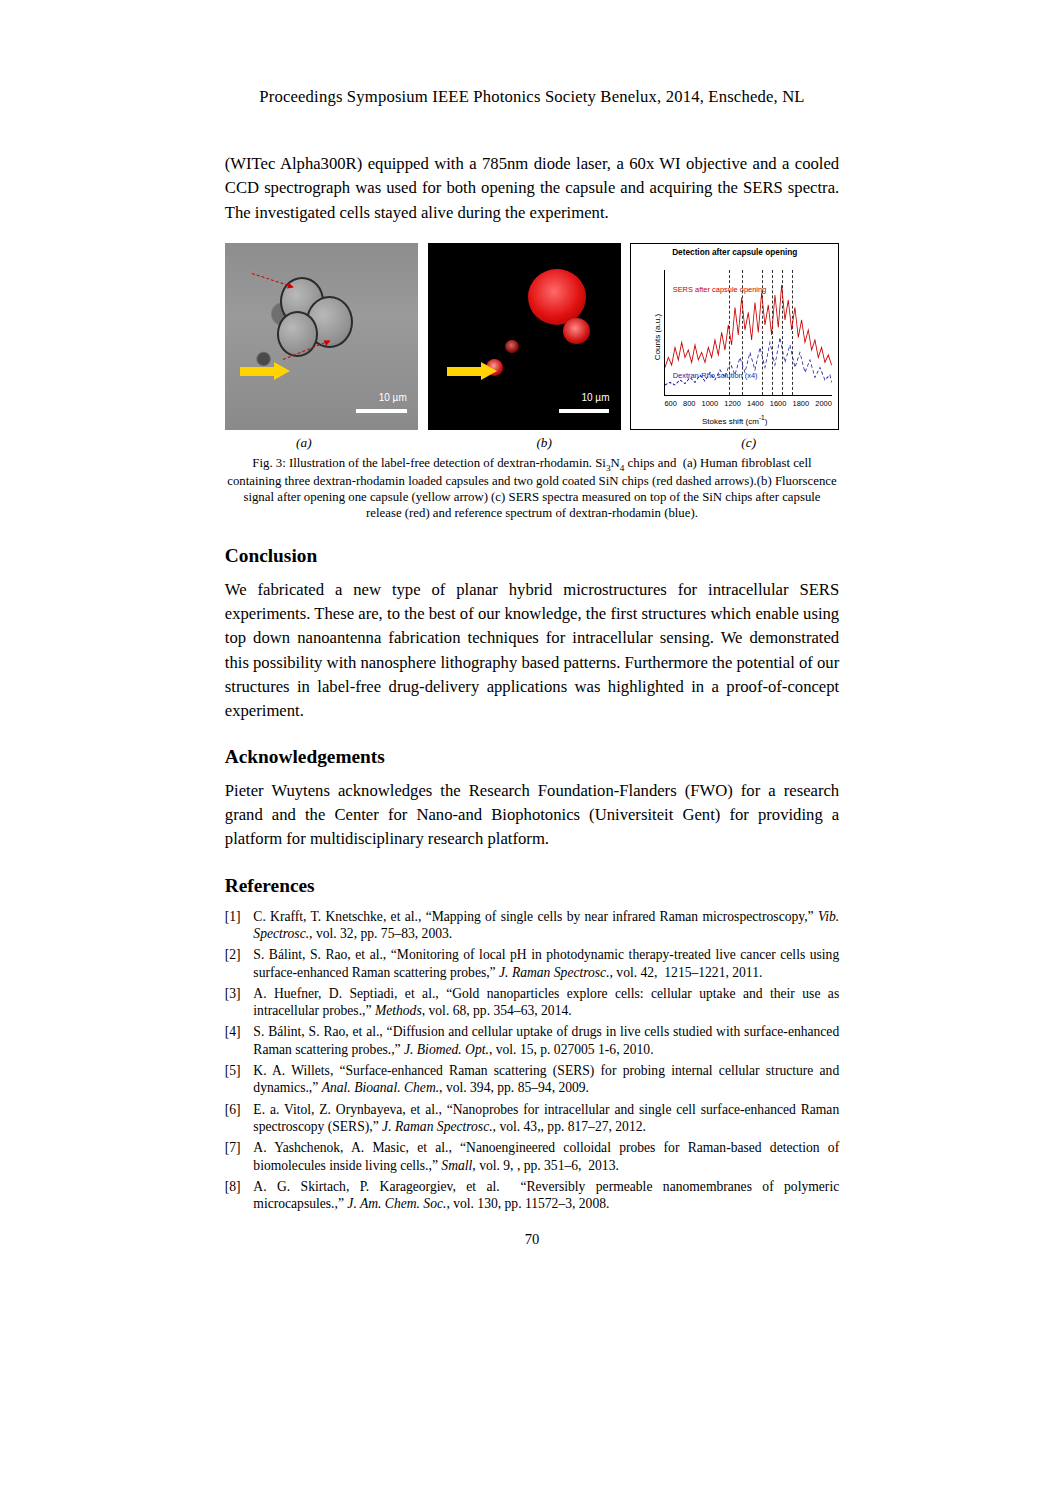Proceedings Symposium IEEE Photonics Society Benelux, 2014, Enschede, NL
(WITec Alpha300R) equipped with a 785nm diode laser, a 60x WI objective and a cooled CCD spectrograph was used for both opening the capsule and acquiring the SERS spectra. The investigated cells stayed alive during the experiment.
10 µm
10 µm
Detection after capsule opening
Counts (a.u.)
SERS after capsule opening
Dextran-Rho solution (x4)
600800100012001400160018002000
Stokes shift (cm-1)
(a) (b) (c)
Fig. 3: Illustration of the label-free detection of dextran-rhodamin. Si3N4 chips and (a) Human fibroblast cell containing three dextran-rhodamin loaded capsules and two gold coated SiN chips (red dashed arrows).(b) Fluorscence signal after opening one capsule (yellow arrow) (c) SERS spectra measured on top of the SiN chips after capsule release (red) and reference spectrum of dextran-rhodamin (blue).
Conclusion
We fabricated a new type of planar hybrid microstructures for intracellular SERS experiments. These are, to the best of our knowledge, the first structures which enable using top down nanoantenna fabrication techniques for intracellular sensing. We demonstrated this possibility with nanosphere lithography based patterns. Furthermore the potential of our structures in label-free drug-delivery applications was highlighted in a proof-of-concept experiment.
Acknowledgements
Pieter Wuytens acknowledges the Research Foundation-Flanders (FWO) for a research grand and the Center for Nano-and Biophotonics (Universiteit Gent) for providing a platform for multidisciplinary research platform.
References
[1] C. Krafft, T. Knetschke, et al., “Mapping of single cells by near infrared Raman microspectroscopy,” Vib. Spectrosc., vol. 32, pp. 75–83, 2003.
[2] S. Bálint, S. Rao, et al., “Monitoring of local pH in photodynamic therapy-treated live cancer cells using surface-enhanced Raman scattering probes,” J. Raman Spectrosc., vol. 42, 1215–1221, 2011.
[3] A. Huefner, D. Septiadi, et al., “Gold nanoparticles explore cells: cellular uptake and their use as intracellular probes.,” Methods, vol. 68, pp. 354–63, 2014.
[4] S. Bálint, S. Rao, et al., “Diffusion and cellular uptake of drugs in live cells studied with surface-enhanced Raman scattering probes.,” J. Biomed. Opt., vol. 15, p. 027005 1-6, 2010.
[5] K. A. Willets, “Surface-enhanced Raman scattering (SERS) for probing internal cellular structure and dynamics.,” Anal. Bioanal. Chem., vol. 394, pp. 85–94, 2009.
[6] E. a. Vitol, Z. Orynbayeva, et al., “Nanoprobes for intracellular and single cell surface-enhanced Raman spectroscopy (SERS),” J. Raman Spectrosc., vol. 43,, pp. 817–27, 2012.
[7] A. Yashchenok, A. Masic, et al., “Nanoengineered colloidal probes for Raman-based detection of biomolecules inside living cells.,” Small, vol. 9, , pp. 351–6, 2013.
[8] A. G. Skirtach, P. Karageorgiev, et al. “Reversibly permeable nanomembranes of polymeric microcapsules.,” J. Am. Chem. Soc., vol. 130, pp. 11572–3, 2008.
70